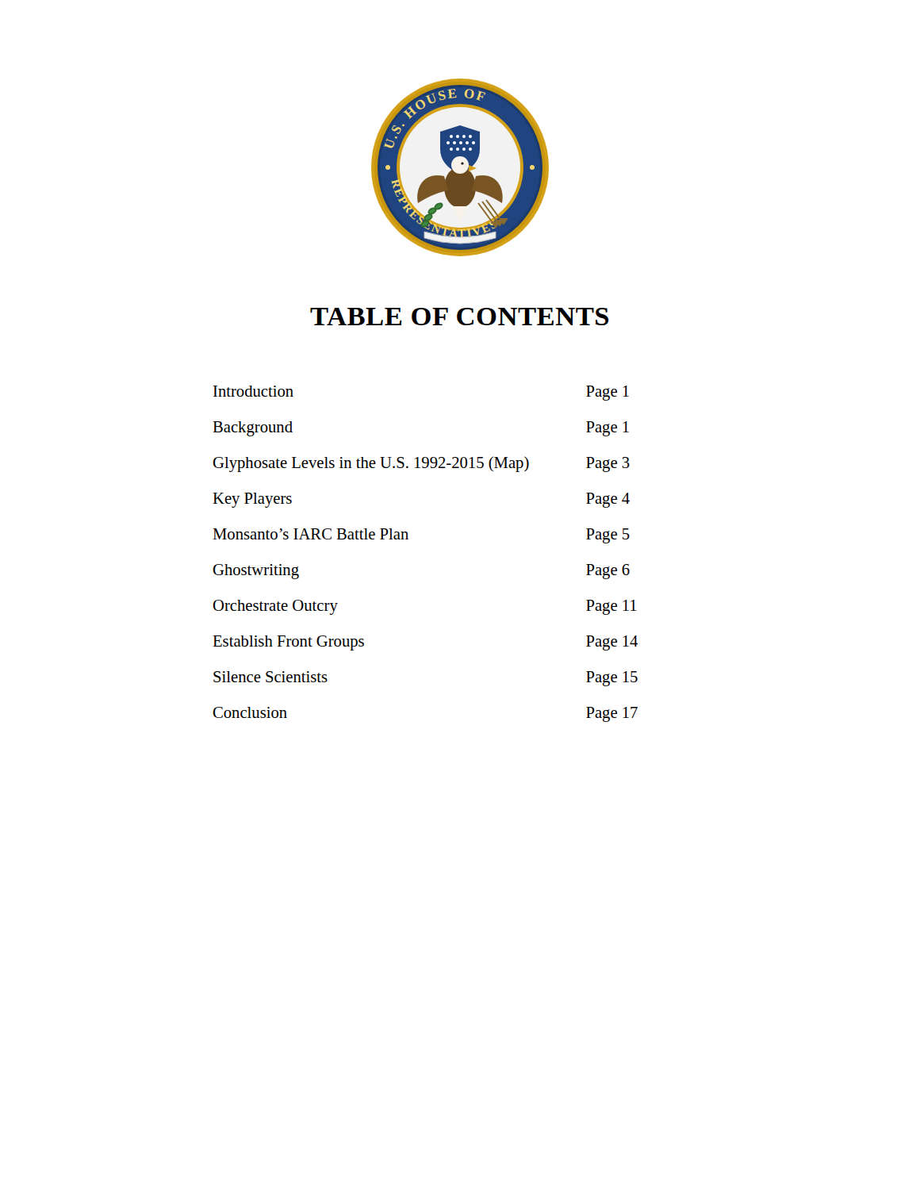Seal of the U.S. House of Representatives U.S. HOUSE OF REPRESENTATIVES
TABLE OF CONTENTS
| Introduction | Page 1 |
| Background | Page 1 |
| Glyphosate Levels in the U.S. 1992-2015 (Map) | Page 3 |
| Key Players | Page 4 |
| Monsanto’s IARC Battle Plan | Page 5 |
| Ghostwriting | Page 6 |
| Orchestrate Outcry | Page 11 |
| Establish Front Groups | Page 14 |
| Silence Scientists | Page 15 |
| Conclusion | Page 17 |